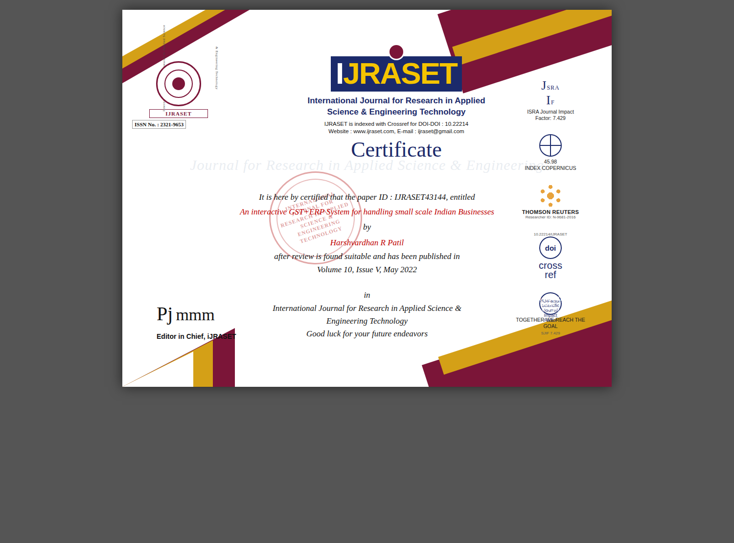International Journal for Research in Applied Science
& Engineering Technology
IJRASET
ISSN No. : 2321-9653
IJRASET
International Journal for Research in Applied
Science & Engineering Technology
IJRASET is indexed with Crossref for DOI-DOI : 10.22214
Website : www.ijraset.com, E-mail : ijraset@gmail.com
Certificate
JSRA
IF
ISRA Journal Impact
Factor: 7.429
45.98
INDEX COPERNICUS
THOMSON REUTERS
Researcher ID: N-9681-2016
10.22214/IJRASET
doi
cross ref
SJIFactor
Scientific Journal
Impact Factor
TOGETHER WE REACH THE GOAL
SJIF 7.429
Journal for Research in Applied Science & Engineering
INTERNATIONAL JOURNAL FOR RESEARCH IN APPLIED SCIENCE & ENGINEERING TECHNOLOGY
It is here by certified that the paper ID : IJRASET43144, entitled An interactive GST+ERP System for handling small scale Indian Businesses by Harshvardhan R Patil after review is found suitable and has been published in
Volume 10, Issue V, May 2022
in
International Journal for Research in Applied Science &
Engineering Technology
Good luck for your future endeavors
Pj mmm
Editor in Chief, iJRASET
TOGETHER WE REACH THE GOAL
SJIF 7.429